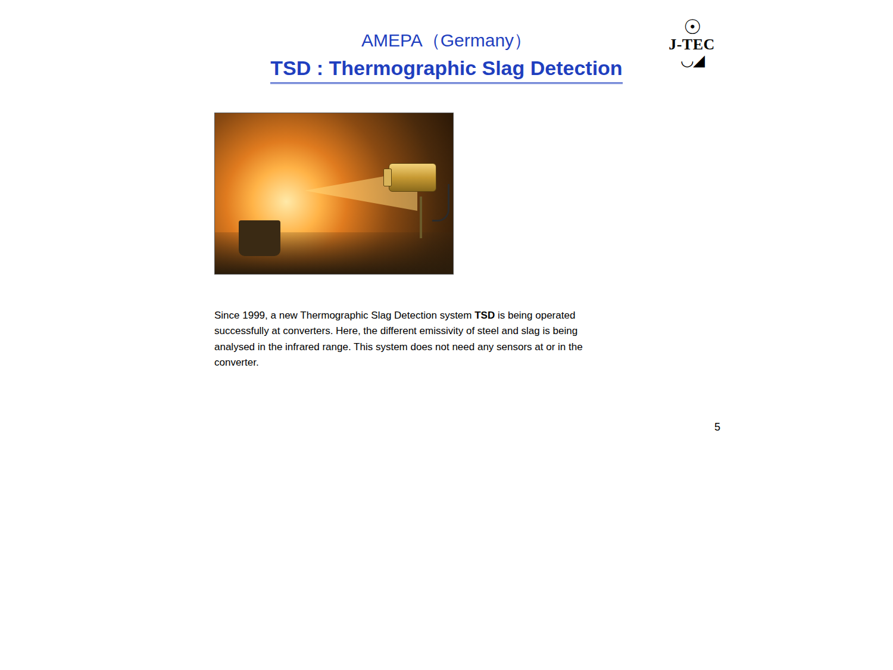☉
J-TEC
◡◢
AMEPA（Germany）
TSD : Thermographic Slag Detection
Since 1999, a new Thermographic Slag Detection system TSD is being operated successfully at converters. Here, the different emissivity of steel and slag is being analysed in the infrared range. This system does not need any sensors at or in the converter.
5